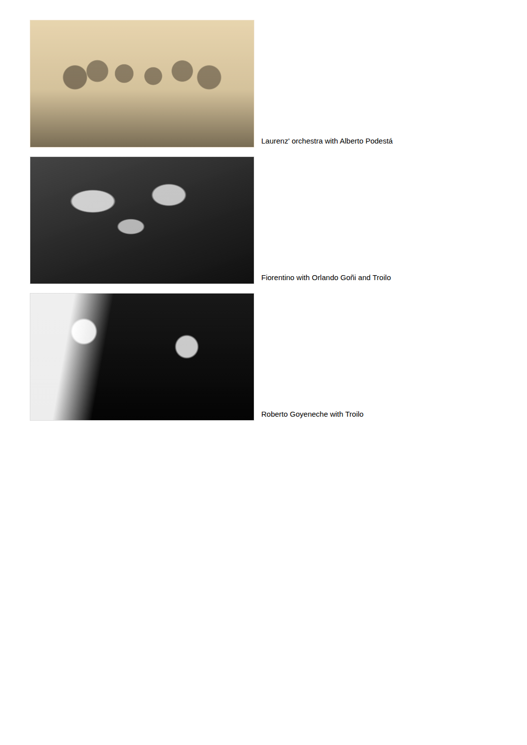Laurenz' orchestra with Alberto Podestá
Fiorentino with Orlando Goñi and Troilo
Roberto Goyeneche with Troilo